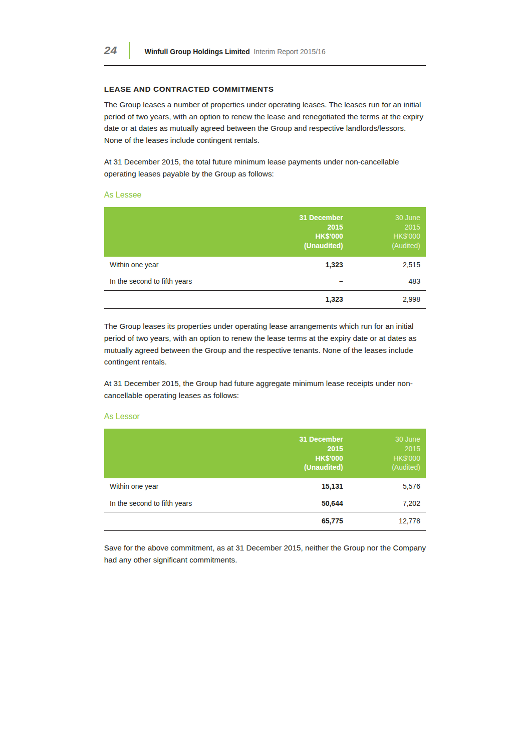24 Winfull Group Holdings Limited Interim Report 2015/16
Lease and Contracted Commitments
The Group leases a number of properties under operating leases. The leases run for an initial period of two years, with an option to renew the lease and renegotiated the terms at the expiry date or at dates as mutually agreed between the Group and respective landlords/lessors. None of the leases include contingent rentals.
At 31 December 2015, the total future minimum lease payments under non-cancellable operating leases payable by the Group as follows:
As Lessee
| | 31 December 2015 HK$’000 (Unaudited) | 30 June 2015 HK$’000 (Audited) |
| --- | --- | --- |
| Within one year | 1,323 | 2,515 |
| In the second to fifth years | – | 483 |
| | 1,323 | 2,998 |
The Group leases its properties under operating lease arrangements which run for an initial period of two years, with an option to renew the lease terms at the expiry date or at dates as mutually agreed between the Group and the respective tenants. None of the leases include contingent rentals.
At 31 December 2015, the Group had future aggregate minimum lease receipts under non-cancellable operating leases as follows:
As Lessor
| | 31 December 2015 HK$’000 (Unaudited) | 30 June 2015 HK$’000 (Audited) |
| --- | --- | --- |
| Within one year | 15,131 | 5,576 |
| In the second to fifth years | 50,644 | 7,202 |
| | 65,775 | 12,778 |
Save for the above commitment, as at 31 December 2015, neither the Group nor the Company had any other significant commitments.